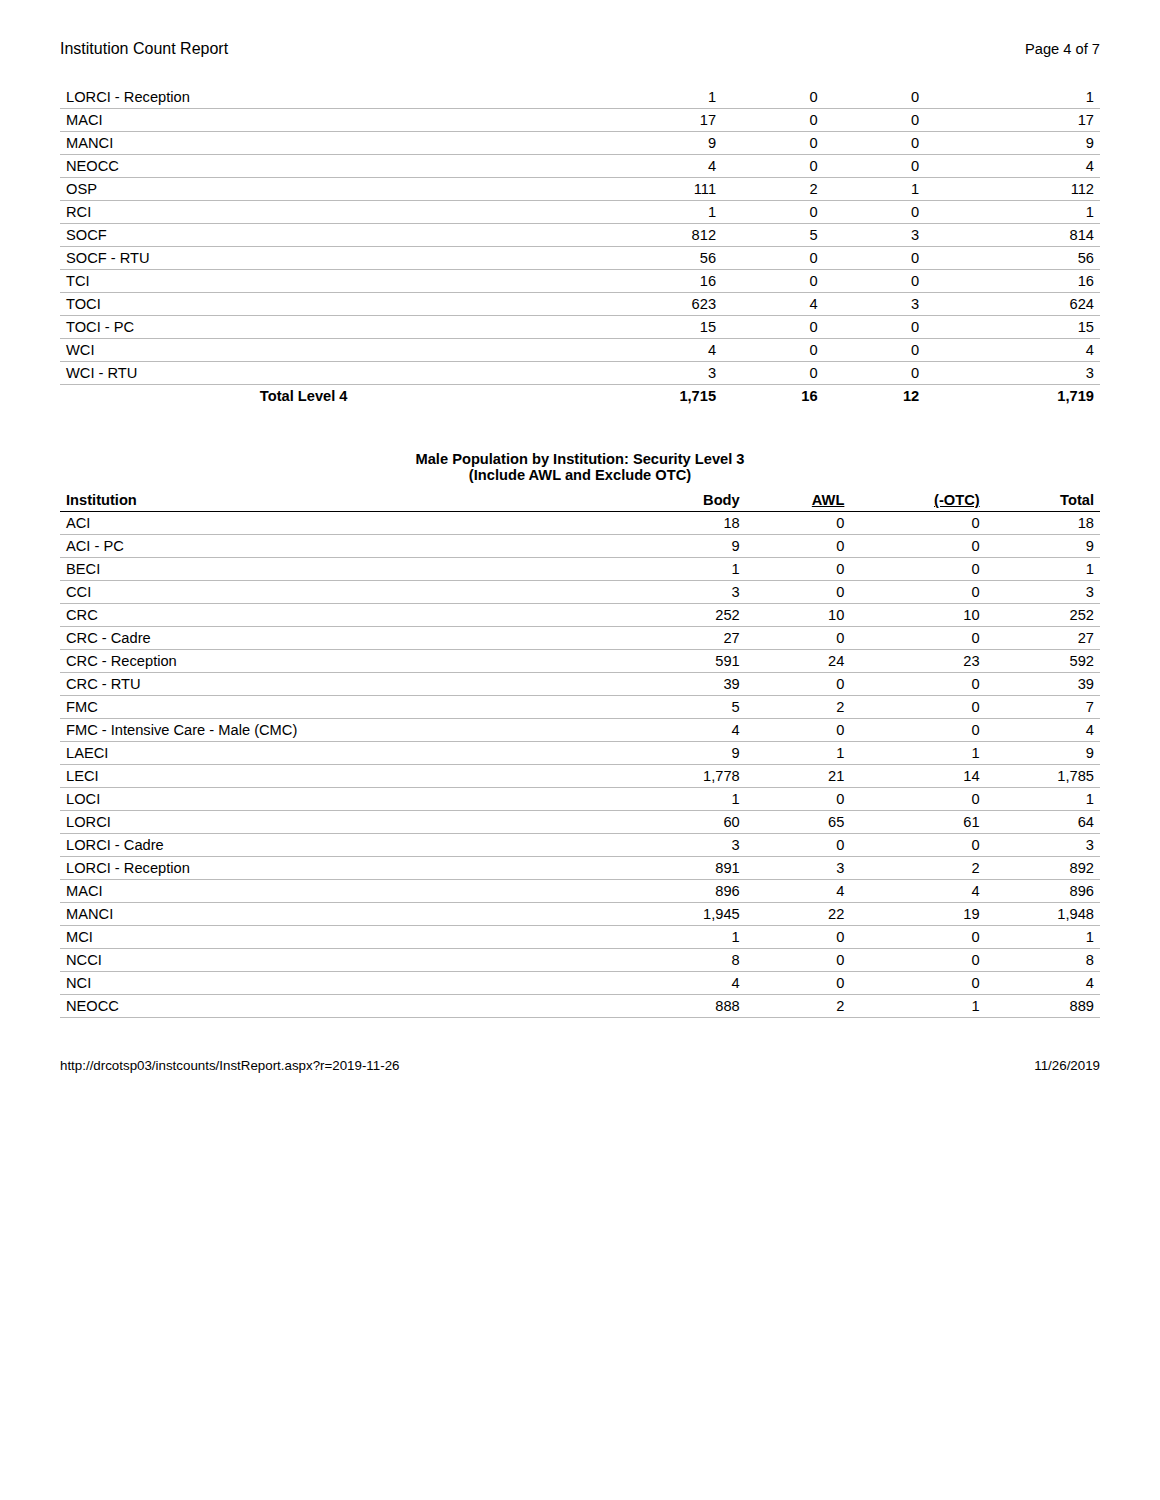Institution Count Report
Page 4 of 7
| LORCI - Reception | 1 | 0 | 0 | 1 |
| MACI | 17 | 0 | 0 | 17 |
| MANCI | 9 | 0 | 0 | 9 |
| NEOCC | 4 | 0 | 0 | 4 |
| OSP | 111 | 2 | 1 | 112 |
| RCI | 1 | 0 | 0 | 1 |
| SOCF | 812 | 5 | 3 | 814 |
| SOCF - RTU | 56 | 0 | 0 | 56 |
| TCI | 16 | 0 | 0 | 16 |
| TOCI | 623 | 4 | 3 | 624 |
| TOCI - PC | 15 | 0 | 0 | 15 |
| WCI | 4 | 0 | 0 | 4 |
| WCI - RTU | 3 | 0 | 0 | 3 |
| Total Level 4 | 1,715 | 16 | 12 | 1,719 |
Male Population by Institution: Security Level 3 (Include AWL and Exclude OTC)
| Institution | Body | AWL | (-OTC) | Total |
| --- | --- | --- | --- | --- |
| ACI | 18 | 0 | 0 | 18 |
| ACI - PC | 9 | 0 | 0 | 9 |
| BECI | 1 | 0 | 0 | 1 |
| CCI | 3 | 0 | 0 | 3 |
| CRC | 252 | 10 | 10 | 252 |
| CRC - Cadre | 27 | 0 | 0 | 27 |
| CRC - Reception | 591 | 24 | 23 | 592 |
| CRC - RTU | 39 | 0 | 0 | 39 |
| FMC | 5 | 2 | 0 | 7 |
| FMC - Intensive Care - Male (CMC) | 4 | 0 | 0 | 4 |
| LAECI | 9 | 1 | 1 | 9 |
| LECI | 1,778 | 21 | 14 | 1,785 |
| LOCI | 1 | 0 | 0 | 1 |
| LORCI | 60 | 65 | 61 | 64 |
| LORCI - Cadre | 3 | 0 | 0 | 3 |
| LORCI - Reception | 891 | 3 | 2 | 892 |
| MACI | 896 | 4 | 4 | 896 |
| MANCI | 1,945 | 22 | 19 | 1,948 |
| MCI | 1 | 0 | 0 | 1 |
| NCCI | 8 | 0 | 0 | 8 |
| NCI | 4 | 0 | 0 | 4 |
| NEOCC | 888 | 2 | 1 | 889 |
http://drcotsp03/instcounts/InstReport.aspx?r=2019-11-26
11/26/2019